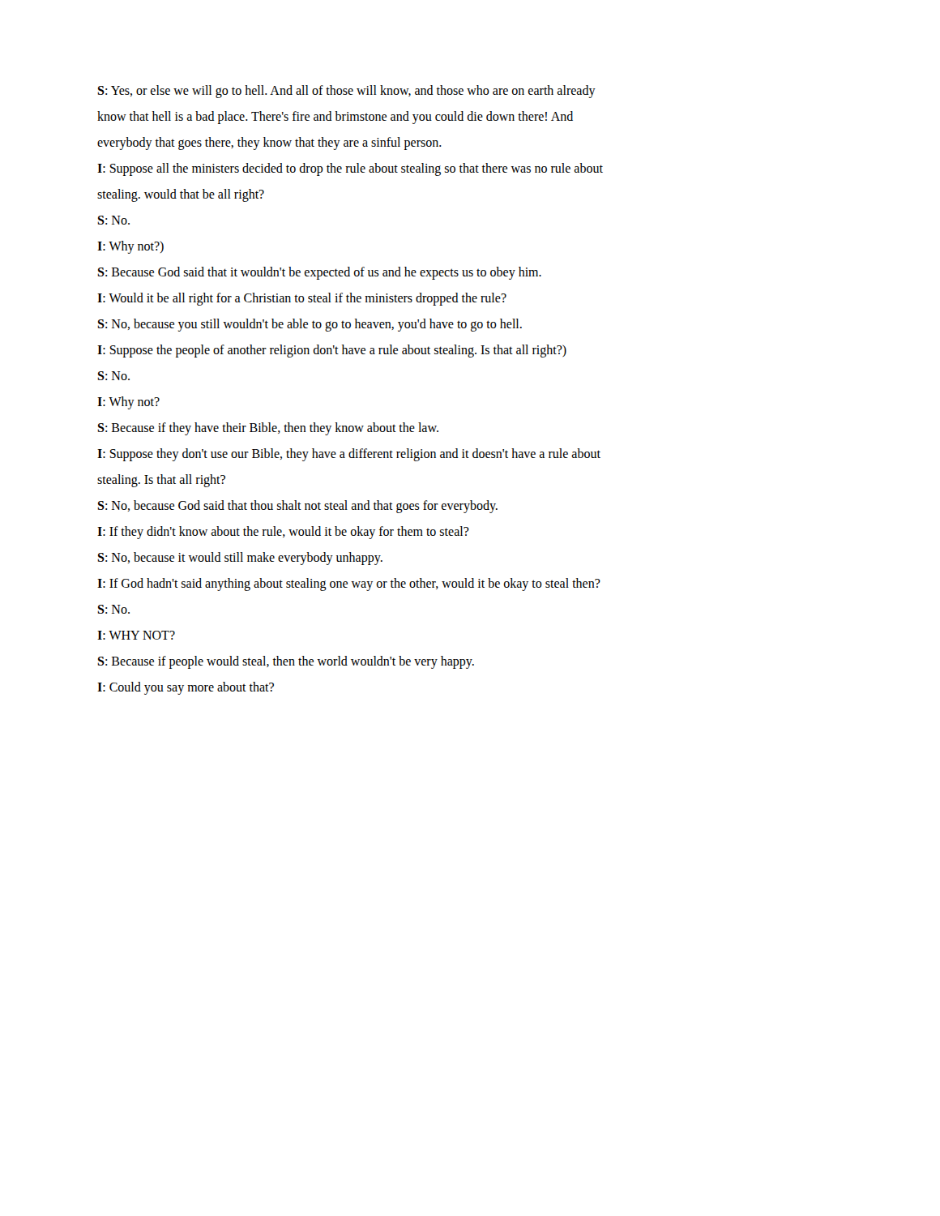S: Yes, or else we will go to hell. And all of those will know, and those who are on earth already know that hell is a bad place. There's fire and brimstone and you could die down there! And everybody that goes there, they know that they are a sinful person.
I: Suppose all the ministers decided to drop the rule about stealing so that there was no rule about stealing. would that be all right?
S: No.
I: Why not?)
S: Because God said that it wouldn't be expected of us and he expects us to obey him.
I: Would it be all right for a Christian to steal if the ministers dropped the rule?
S: No, because you still wouldn't be able to go to heaven, you'd have to go to hell.
I: Suppose the people of another religion don't have a rule about stealing. Is that all right?)
S: No.
I: Why not?
S: Because if they have their Bible, then they know about the law.
I: Suppose they don't use our Bible, they have a different religion and it doesn't have a rule about stealing. Is that all right?
S: No, because God said that thou shalt not steal and that goes for everybody.
I: If they didn't know about the rule, would it be okay for them to steal?
S: No, because it would still make everybody unhappy.
I: If God hadn't said anything about stealing one way or the other, would it be okay to steal then?
S: No.
I: WHY NOT?
S: Because if people would steal, then the world wouldn't be very happy.
I: Could you say more about that?